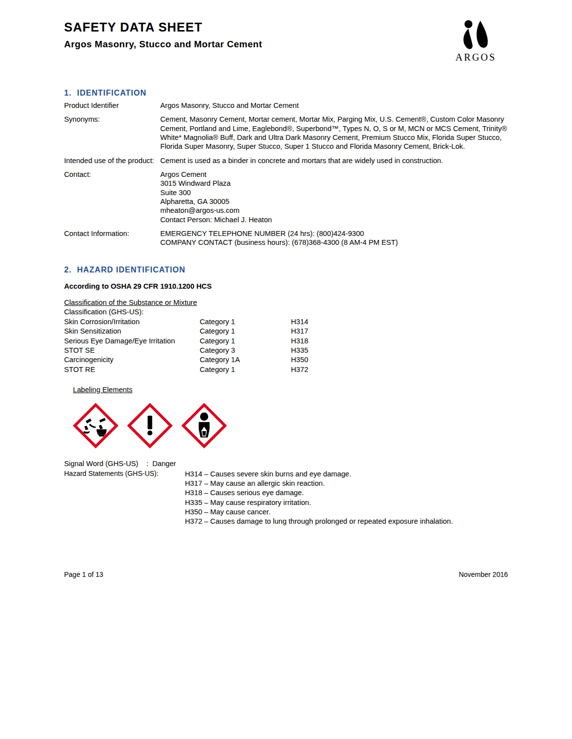SAFETY DATA SHEET
Argos Masonry, Stucco and Mortar Cement
ARGOS
1. IDENTIFICATION
| Product Identifier | Argos Masonry, Stucco and Mortar Cement |
| Synonyms: | Cement, Masonry Cement, Mortar cement, Mortar Mix, Parging Mix, U.S. Cement®, Custom Color Masonry Cement, Portland and Lime, Eaglebond®, Superbond™, Types N, O, S or M, MCN or MCS Cement, Trinity® White* Magnolia® Buff, Dark and Ultra Dark Masonry Cement, Premium Stucco Mix, Florida Super Stucco, Florida Super Masonry, Super Stucco, Super 1 Stucco and Florida Masonry Cement, Brick-Lok. |
| Intended use of the product: | Cement is used as a binder in concrete and mortars that are widely used in construction. |
| Contact: | Argos Cement 3015 Windward Plaza Suite 300 Alpharetta, GA 30005 mheaton@argos-us.com Contact Person: Michael J. Heaton |
| Contact Information: | EMERGENCY TELEPHONE NUMBER (24 hrs): (800)424-9300 COMPANY CONTACT (business hours): (678)368-4300 (8 AM-4 PM EST) |
2. HAZARD IDENTIFICATION
According to OSHA 29 CFR 1910.1200 HCS
Classification of the Substance or Mixture
Classification (GHS-US):
| Skin Corrosion/Irritation | Category 1 | H314 |
| Skin Sensitization | Category 1 | H317 |
| Serious Eye Damage/Eye Irritation | Category 1 | H318 |
| STOT SE | Category 3 | H335 |
| Carcinogenicity | Category 1A | H350 |
| STOT RE | Category 1 | H372 |
Labeling Elements
Signal Word (GHS-US) : Danger
| Hazard Statements (GHS-US): | H314 – Causes severe skin burns and eye damage. |
| | H317 – May cause an allergic skin reaction. |
| | H318 – Causes serious eye damage. |
| | H335 – May cause respiratory irritation. |
| | H350 – May cause cancer. |
| | H372 – Causes damage to lung through prolonged or repeated exposure inhalation. |
Page 1 of 13
November 2016